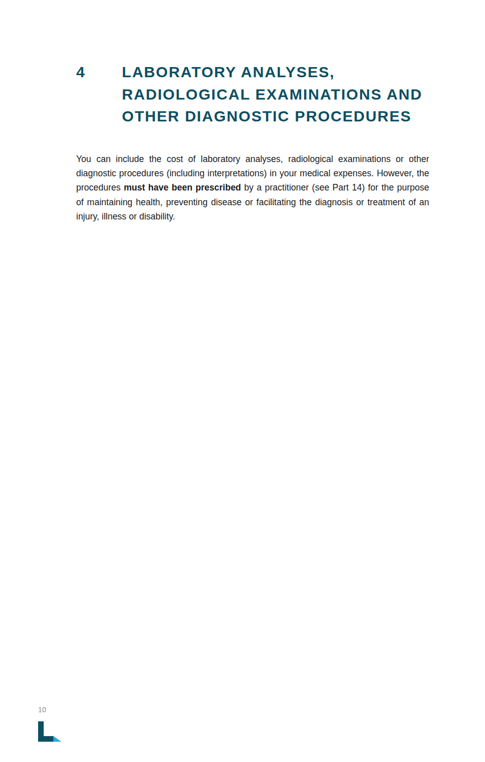4 Laboratory Analyses, Radiological Examinations and Other Diagnostic Procedures
You can include the cost of laboratory analyses, radiological examinations or other diagnostic procedures (including interpretations) in your medical expenses. However, the procedures must have been prescribed by a practitioner (see Part 14) for the purpose of maintaining health, preventing disease or facilitating the diagnosis or treatment of an injury, illness or disability.
10